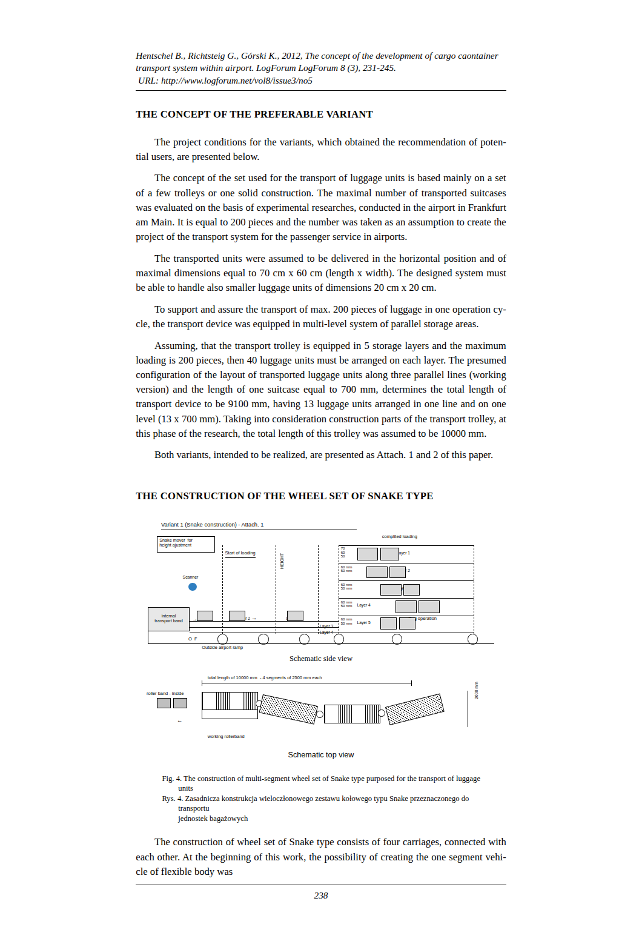Hentschel B., Richtsteig G., Górski K., 2012, The concept of the development of cargo caontainer transport system within airport. LogForum LogForum 8 (3), 231-245.
URL: http://www.logforum.net/vol8/issue3/no5
The concept of the preferable variant
The project conditions for the variants, which obtained the recommendation of potential users, are presented below.
The concept of the set used for the transport of luggage units is based mainly on a set of a few trolleys or one solid construction. The maximal number of transported suitcases was evaluated on the basis of experimental researches, conducted in the airport in Frankfurt am Main. It is equal to 200 pieces and the number was taken as an assumption to create the project of the transport system for the passenger service in airports.
The transported units were assumed to be delivered in the horizontal position and of maximal dimensions equal to 70 cm x 60 cm (length x width). The designed system must be able to handle also smaller luggage units of dimensions 20 cm x 20 cm.
To support and assure the transport of max. 200 pieces of luggage in one operation cycle, the transport device was equipped in multi-level system of parallel storage areas.
Assuming, that the transport trolley is equipped in 5 storage layers and the maximum loading is 200 pieces, then 40 luggage units must be arranged on each layer. The presumed configuration of the layout of transported luggage units along three parallel lines (working version) and the length of one suitcase equal to 700 mm, determines the total length of transport device to be 9100 mm, having 13 luggage units arranged in one line and on one level (13 x 700 mm). Taking into consideration construction parts of the transport trolley, at this phase of the research, the total length of this trolley was assumed to be 10000 mm.
Both variants, intended to be realized, are presented as Attach. 1 and 2 of this paper.
The construction of the wheel set of Snake type
Variant 1 (Snake construction) - Attach. 1
Snake mover for
height ajustment
Start of loading
complited loading
handling operation
Scanner
HEIGHT
internal
transport band
→
Layer 1
Layer 2
Layer 3
Layer 4
Layer 5
Layer 1
Layer 2
Layer 3
Layer 4
70
60
50
60 mm
50 mm
60 mm
50 mm
60 mm
50 mm
60 mm
50 mm
→
O F
Outside airport ramp
Schematic side view
total length of 10000 mm - 4 segments of 2500 mm each
roller band - inside
working rollerband
2000 mm
←
Schematic top view
Fig. 4. The construction of multi-segment wheel set of Snake type purposed for the transport of luggage units Rys. 4. Zasadnicza konstrukcja wieloczłonowego zestawu kołowego typu Snake przeznaczonego do transportu jednostek bagażowych
The construction of wheel set of Snake type consists of four carriages, connected with each other. At the beginning of this work, the possibility of creating the one segment vehicle of flexible body was
238